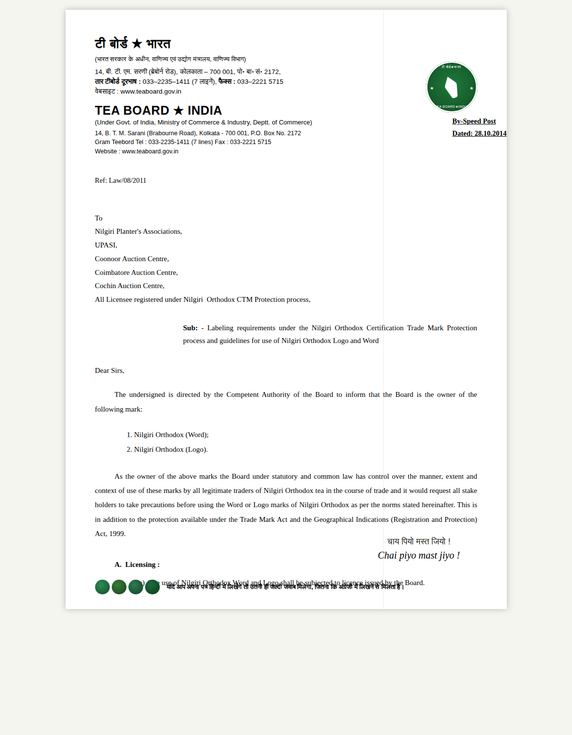टी बोर्ड★भारत
★ ★
TEA BOARD★INDIA
टी बोर्ड ★ भारत
(भारत सरकार के अधीन, वाणिज्य एवं उद्योग मंत्रालय, वाणिज्य विभाग)
14, बी. टी. एम. सरणी (ब्रेबोर्न रोड), कोलकाता – 700 001, पो॰ बा॰ सं॰ 2172,
तार टीबोर्ड दूरभाष : 033–2235–1411 (7 लाइनें), फैक्स : 033–2221 5715
वेबसाइट : www.teaboard.gov.in
TEA BOARD ★ INDIA
(Under Govt. of India, Ministry of Commerce & Industry, Deptt. of Commerce)
14, B. T. M. Sarani (Brabourne Road), Kolkata - 700 001, P.O. Box No. 2172
Gram Teebord Tel : 033-2235-1411 (7 lines) Fax : 033-2221 5715
Website : www.teaboard.gov.in
By-Speed Post
Dated: 28.10.2014
Ref: Law/08/2011
To
Nilgiri Planter's Associations,
UPASI,
Coonoor Auction Centre,
Coimbatore Auction Centre,
Cochin Auction Centre,
All Licensee registered under Nilgiri Orthodox CTM Protection process,
Sub: - Labeling requirements under the Nilgiri Orthodox Certification Trade Mark Protection process and guidelines for use of Nilgiri Orthodox Logo and Word
Dear Sirs,
The undersigned is directed by the Competent Authority of the Board to inform that the Board is the owner of the following mark:
Nilgiri Orthodox (Word);
Nilgiri Orthodox (Logo).
As the owner of the above marks the Board under statutory and common law has control over the manner, extent and context of use of these marks by all legitimate traders of Nilgiri Orthodox tea in the course of trade and it would request all stake holders to take precautions before using the Word or Logo marks of Nilgiri Orthodox as per the norms stated hereinafter. This is in addition to the protection available under the Trade Mark Act and the Geographical Indications (Registration and Protection) Act, 1999.
A. Licensing :
a) The use of Nilgiri Orthodox Word and Logo shall be subjected to licence issued by the Board.
चाय पियो मस्त जियो !
Chai piyo mast jiyo !
यदि आप अपना पत्र हिन्दी में लिखेंगे तो उतनी ही जल्दी जवाब मिलेगा, जितना कि अंग्रेजी में लिखने से मिलता है।